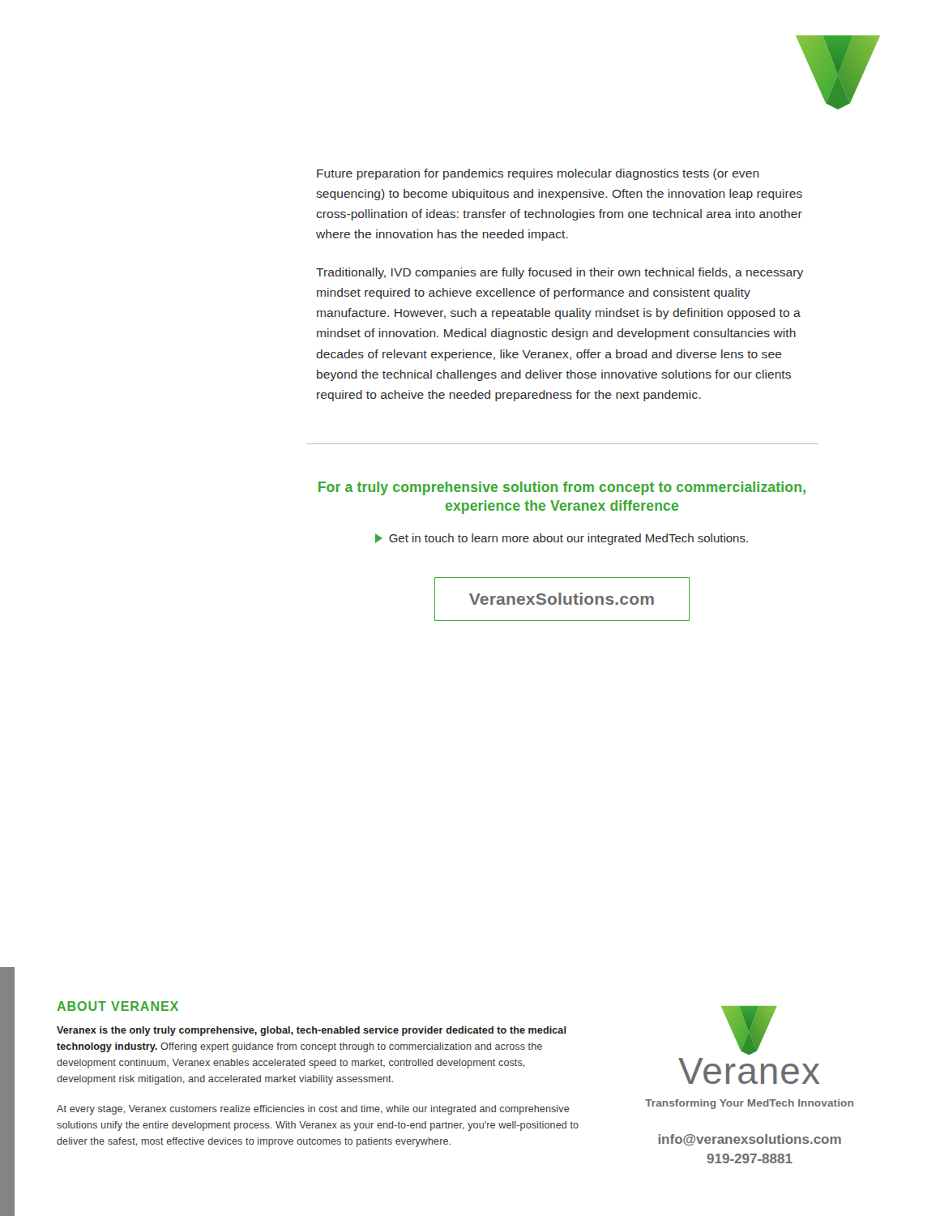Future preparation for pandemics requires molecular diagnostics tests (or even sequencing) to become ubiquitous and inexpensive. Often the innovation leap requires cross-pollination of ideas: transfer of technologies from one technical area into another where the innovation has the needed impact.
Traditionally, IVD companies are fully focused in their own technical fields, a necessary mindset required to achieve excellence of performance and consistent quality manufacture. However, such a repeatable quality mindset is by definition opposed to a mindset of innovation. Medical diagnostic design and development consultancies with decades of relevant experience, like Veranex, offer a broad and diverse lens to see beyond the technical challenges and deliver those innovative solutions for our clients required to acheive the needed preparedness for the next pandemic.
For a truly comprehensive solution from concept to commercialization,
experience the Veranex difference
Get in touch to learn more about our integrated MedTech solutions.
VeranexSolutions.com
ABOUT VERANEX
Veranex is the only truly comprehensive, global, tech-enabled service provider dedicated to the medical technology industry. Offering expert guidance from concept through to commercialization and across the development continuum, Veranex enables accelerated speed to market, controlled development costs, development risk mitigation, and accelerated market viability assessment.
At every stage, Veranex customers realize efficiencies in cost and time, while our integrated and comprehensive solutions unify the entire development process. With Veranex as your end-to-end partner, you're well-positioned to deliver the safest, most effective devices to improve outcomes to patients everywhere.
Veranex
Transforming Your MedTech Innovation
info@veranexsolutions.com
919-297-8881